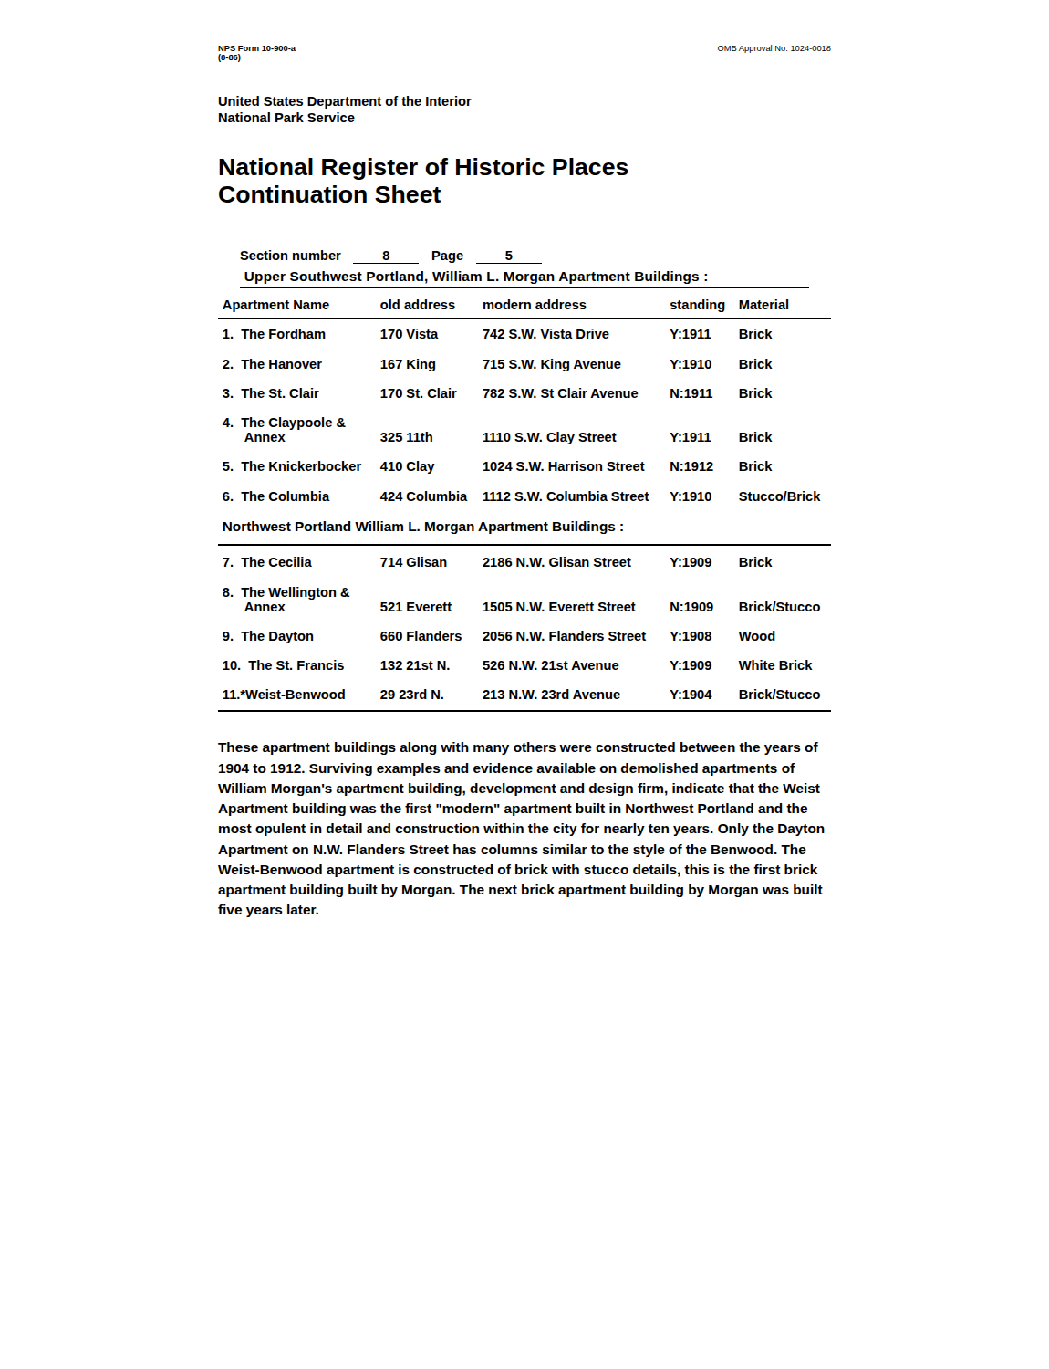NPS Form 10-900-a
(8-86)
OMB Approval No. 1024-0018
United States Department of the Interior
National Park Service
National Register of Historic Places
Continuation Sheet
Section number 8 Page 5
Upper Southwest Portland, William L. Morgan Apartment Buildings :
| Apartment Name | old address | modern address | standing | Material |
| --- | --- | --- | --- | --- |
| 1. The Fordham | 170 Vista | 742 S.W. Vista Drive | Y:1911 | Brick |
| 2. The Hanover | 167 King | 715 S.W. King Avenue | Y:1910 | Brick |
| 3. The St. Clair | 170 St. Clair | 782 S.W. St Clair Avenue | N:1911 | Brick |
| 4. The Claypoole & Annex | 325 11th | 1110 S.W. Clay Street | Y:1911 | Brick |
| 5. The Knickerbocker | 410 Clay | 1024 S.W. Harrison Street | N:1912 | Brick |
| 6. The Columbia | 424 Columbia | 1112 S.W. Columbia Street | Y:1910 | Stucco/Brick |
| Northwest Portland William L. Morgan Apartment Buildings : |
| 7. The Cecilia | 714 Glisan | 2186 N.W. Glisan Street | Y:1909 | Brick |
| 8. The Wellington & Annex | 521 Everett | 1505 N.W. Everett Street | N:1909 | Brick/Stucco |
| 9. The Dayton | 660 Flanders | 2056 N.W. Flanders Street | Y:1908 | Wood |
| 10. The St. Francis | 132 21st N. | 526 N.W. 21st Avenue | Y:1909 | White Brick |
| 11.*Weist-Benwood | 29 23rd N. | 213 N.W. 23rd Avenue | Y:1904 | Brick/Stucco |
These apartment buildings along with many others were constructed between the years of 1904 to 1912. Surviving examples and evidence available on demolished apartments of William Morgan's apartment building, development and design firm, indicate that the Weist Apartment building was the first "modern" apartment built in Northwest Portland and the most opulent in detail and construction within the city for nearly ten years. Only the Dayton Apartment on N.W. Flanders Street has columns similar to the style of the Benwood. The Weist-Benwood apartment is constructed of brick with stucco details, this is the first brick apartment building built by Morgan. The next brick apartment building by Morgan was built five years later.